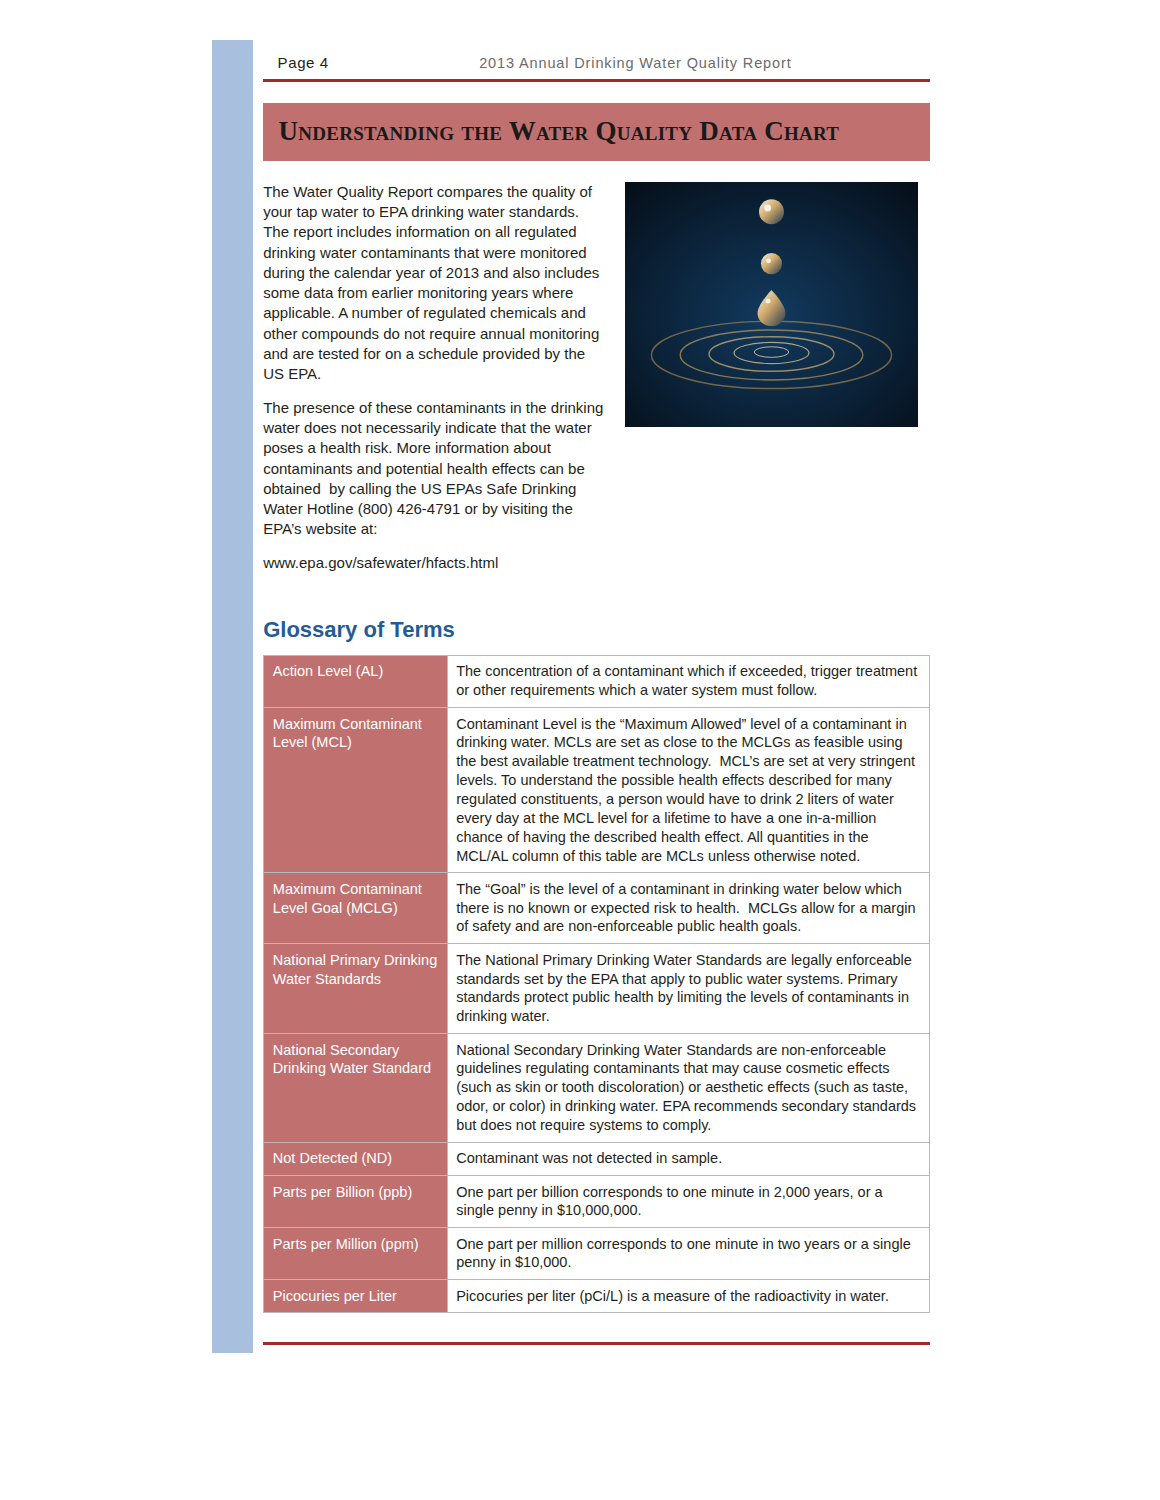Page 4
2013 Annual Drinking Water Quality Report
Understanding the Water Quality Data Chart
The Water Quality Report compares the quality of your tap water to EPA drinking water standards. The report includes information on all regulated drinking water contaminants that were monitored during the calendar year of 2013 and also includes some data from earlier monitoring years where applicable. A number of regulated chemicals and other compounds do not require annual monitoring and are tested for on a schedule provided by the US EPA.
The presence of these contaminants in the drinking water does not necessarily indicate that the water poses a health risk. More information about contaminants and potential health effects can be obtained by calling the US EPAs Safe Drinking Water Hotline (800) 426-4791 or by visiting the EPA’s website at:
www.epa.gov/safewater/hfacts.html
Glossary of Terms
| Action Level (AL) | The concentration of a contaminant which if exceeded, trigger treatment or other requirements which a water system must follow. |
| Maximum Contaminant Level (MCL) | Contaminant Level is the “Maximum Allowed” level of a contaminant in drinking water. MCLs are set as close to the MCLGs as feasible using the best available treatment technology. MCL’s are set at very stringent levels. To understand the possible health effects described for many regulated constituents, a person would have to drink 2 liters of water every day at the MCL level for a lifetime to have a one in-a-million chance of having the described health effect. All quantities in the MCL/AL column of this table are MCLs unless otherwise noted. |
| Maximum Contaminant Level Goal (MCLG) | The “Goal” is the level of a contaminant in drinking water below which there is no known or expected risk to health. MCLGs allow for a margin of safety and are non-enforceable public health goals. |
| National Primary Drinking Water Standards | The National Primary Drinking Water Standards are legally enforceable standards set by the EPA that apply to public water systems. Primary standards protect public health by limiting the levels of contaminants in drinking water. |
| National Secondary Drinking Water Standard | National Secondary Drinking Water Standards are non-enforceable guidelines regulating contaminants that may cause cosmetic effects (such as skin or tooth discoloration) or aesthetic effects (such as taste, odor, or color) in drinking water. EPA recommends secondary standards but does not require systems to comply. |
| Not Detected (ND) | Contaminant was not detected in sample. |
| Parts per Billion (ppb) | One part per billion corresponds to one minute in 2,000 years, or a single penny in $10,000,000. |
| Parts per Million (ppm) | One part per million corresponds to one minute in two years or a single penny in $10,000. |
| Picocuries per Liter | Picocuries per liter (pCi/L) is a measure of the radioactivity in water. |